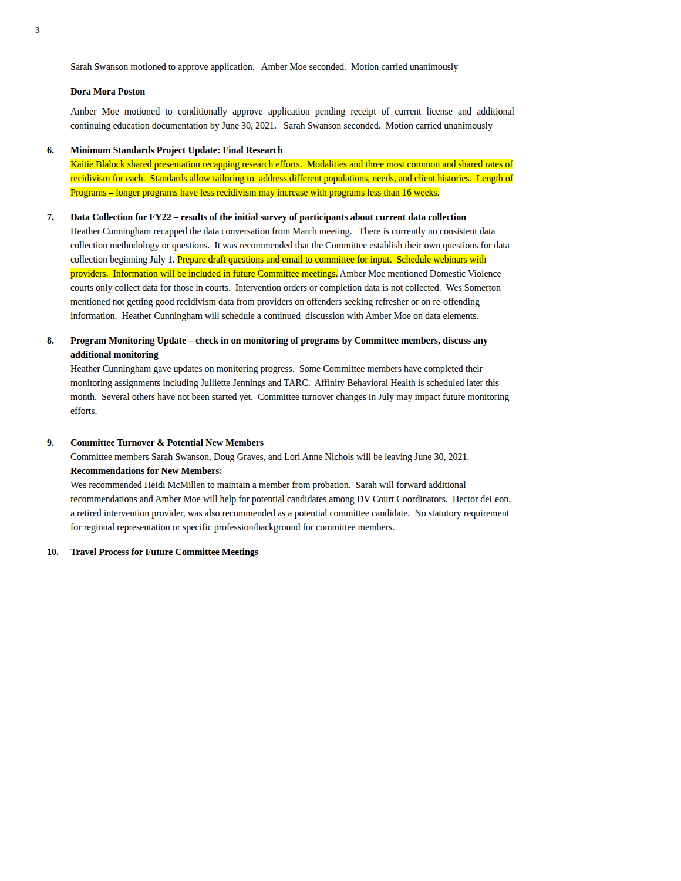3
Sarah Swanson motioned to approve application. Amber Moe seconded. Motion carried unanimously
Dora Mora Poston
Amber Moe motioned to conditionally approve application pending receipt of current license and additional continuing education documentation by June 30, 2021. Sarah Swanson seconded. Motion carried unanimously
Minimum Standards Project Update: Final Research
Kaitie Blalock shared presentation recapping research efforts. Modalities and three most common and shared rates of recidivism for each. Standards allow tailoring to address different populations, needs, and client histories. Length of Programs – longer programs have less recidivism may increase with programs less than 16 weeks.
Data Collection for FY22 – results of the initial survey of participants about current data collection
Heather Cunningham recapped the data conversation from March meeting. There is currently no consistent data collection methodology or questions. It was recommended that the Committee establish their own questions for data collection beginning July 1. Prepare draft questions and email to committee for input. Schedule webinars with providers. Information will be included in future Committee meetings. Amber Moe mentioned Domestic Violence courts only collect data for those in courts. Intervention orders or completion data is not collected. Wes Somerton mentioned not getting good recidivism data from providers on offenders seeking refresher or on re-offending information. Heather Cunningham will schedule a continued discussion with Amber Moe on data elements.
Program Monitoring Update – check in on monitoring of programs by Committee members, discuss any additional monitoring
Heather Cunningham gave updates on monitoring progress. Some Committee members have completed their monitoring assignments including Julliette Jennings and TARC. Affinity Behavioral Health is scheduled later this month. Several others have not been started yet. Committee turnover changes in July may impact future monitoring efforts.
Committee Turnover & Potential New Members
Committee members Sarah Swanson, Doug Graves, and Lori Anne Nichols will be leaving June 30, 2021.
Recommendations for New Members:
Wes recommended Heidi McMillen to maintain a member from probation. Sarah will forward additional recommendations and Amber Moe will help for potential candidates among DV Court Coordinators. Hector deLeon, a retired intervention provider, was also recommended as a potential committee candidate. No statutory requirement for regional representation or specific profession/background for committee members.
Travel Process for Future Committee Meetings